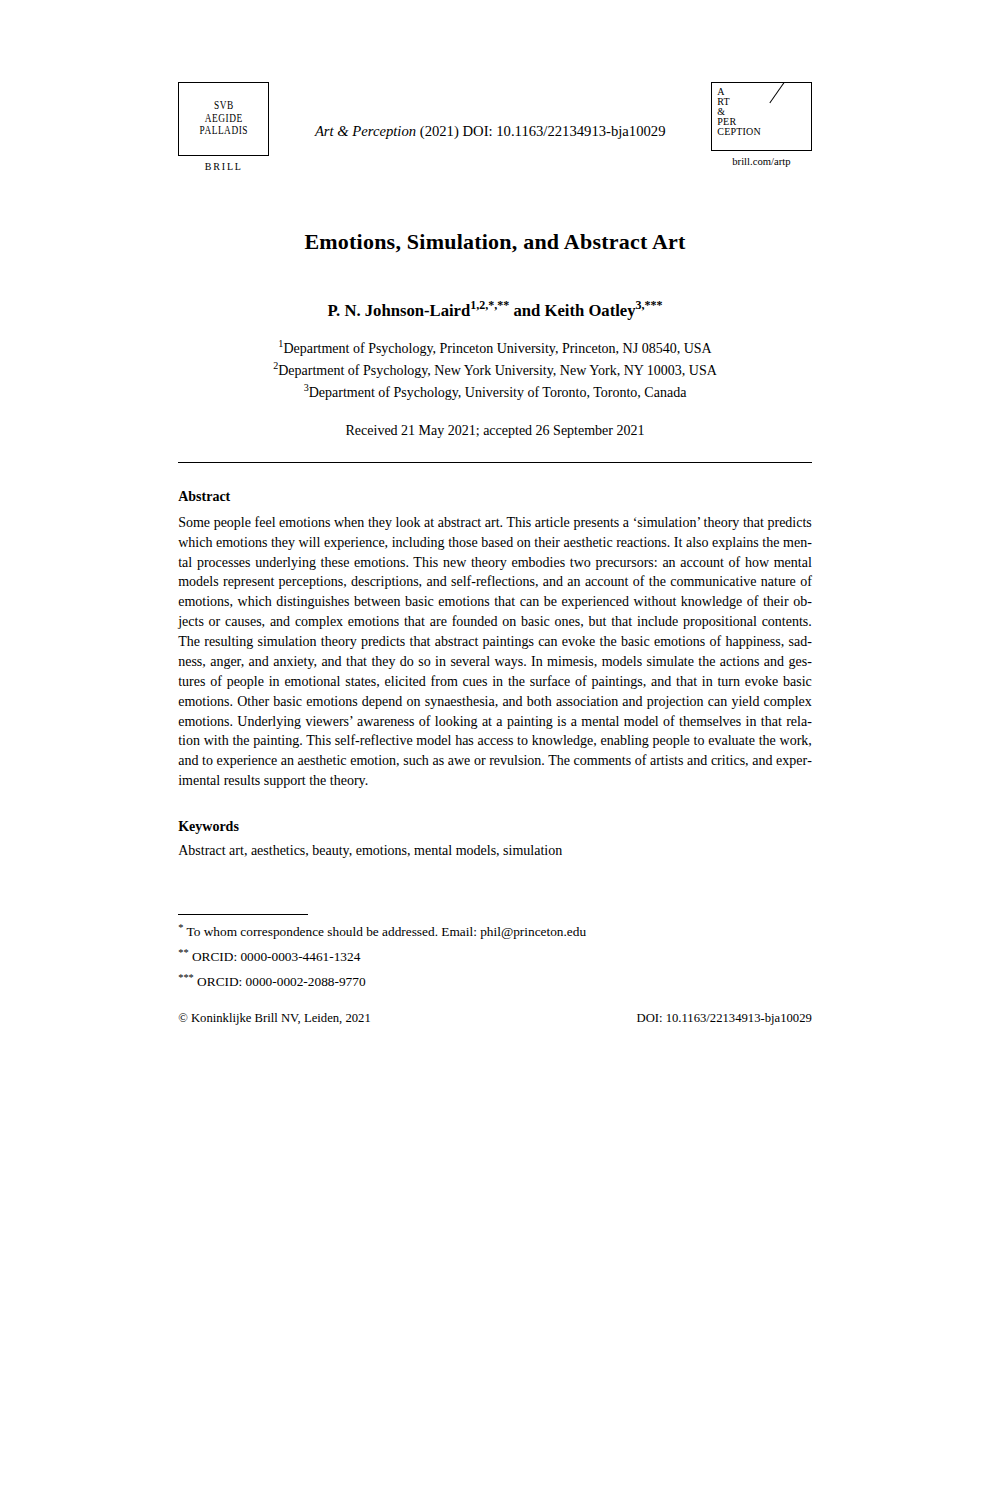SVB
AEGIDE
PALLADIS
BRILL
Art & Perception (2021) DOI: 10.1163/22134913-bja10029
A RT & PER
CEPTION
brill.com/artp
Emotions, Simulation, and Abstract Art
P. N. Johnson-Laird1,2,*,** and Keith Oatley3,***
1Department of Psychology, Princeton University, Princeton, NJ 08540, USA
2Department of Psychology, New York University, New York, NY 10003, USA
3Department of Psychology, University of Toronto, Toronto, Canada
Received 21 May 2021; accepted 26 September 2021
Abstract
Some people feel emotions when they look at abstract art. This article presents a ‘simulation’ theory that predicts which emotions they will experience, including those based on their aesthetic reactions. It also explains the mental processes underlying these emotions. This new theory embodies two precursors: an account of how mental models represent perceptions, descriptions, and self-reflections, and an account of the communicative nature of emotions, which distinguishes between basic emotions that can be experienced without knowledge of their objects or causes, and complex emotions that are founded on basic ones, but that include propositional contents. The resulting simulation theory predicts that abstract paintings can evoke the basic emotions of happiness, sadness, anger, and anxiety, and that they do so in several ways. In mimesis, models simulate the actions and gestures of people in emotional states, elicited from cues in the surface of paintings, and that in turn evoke basic emotions. Other basic emotions depend on synaesthesia, and both association and projection can yield complex emotions. Underlying viewers’ awareness of looking at a painting is a mental model of themselves in that relation with the painting. This self-reflective model has access to knowledge, enabling people to evaluate the work, and to experience an aesthetic emotion, such as awe or revulsion. The comments of artists and critics, and experimental results support the theory.
Keywords
Abstract art, aesthetics, beauty, emotions, mental models, simulation
* To whom correspondence should be addressed. Email: phil@princeton.edu
** ORCID: 0000-0003-4461-1324
*** ORCID: 0000-0002-2088-9770
© Koninklijke Brill NV, Leiden, 2021 DOI: 10.1163/22134913-bja10029